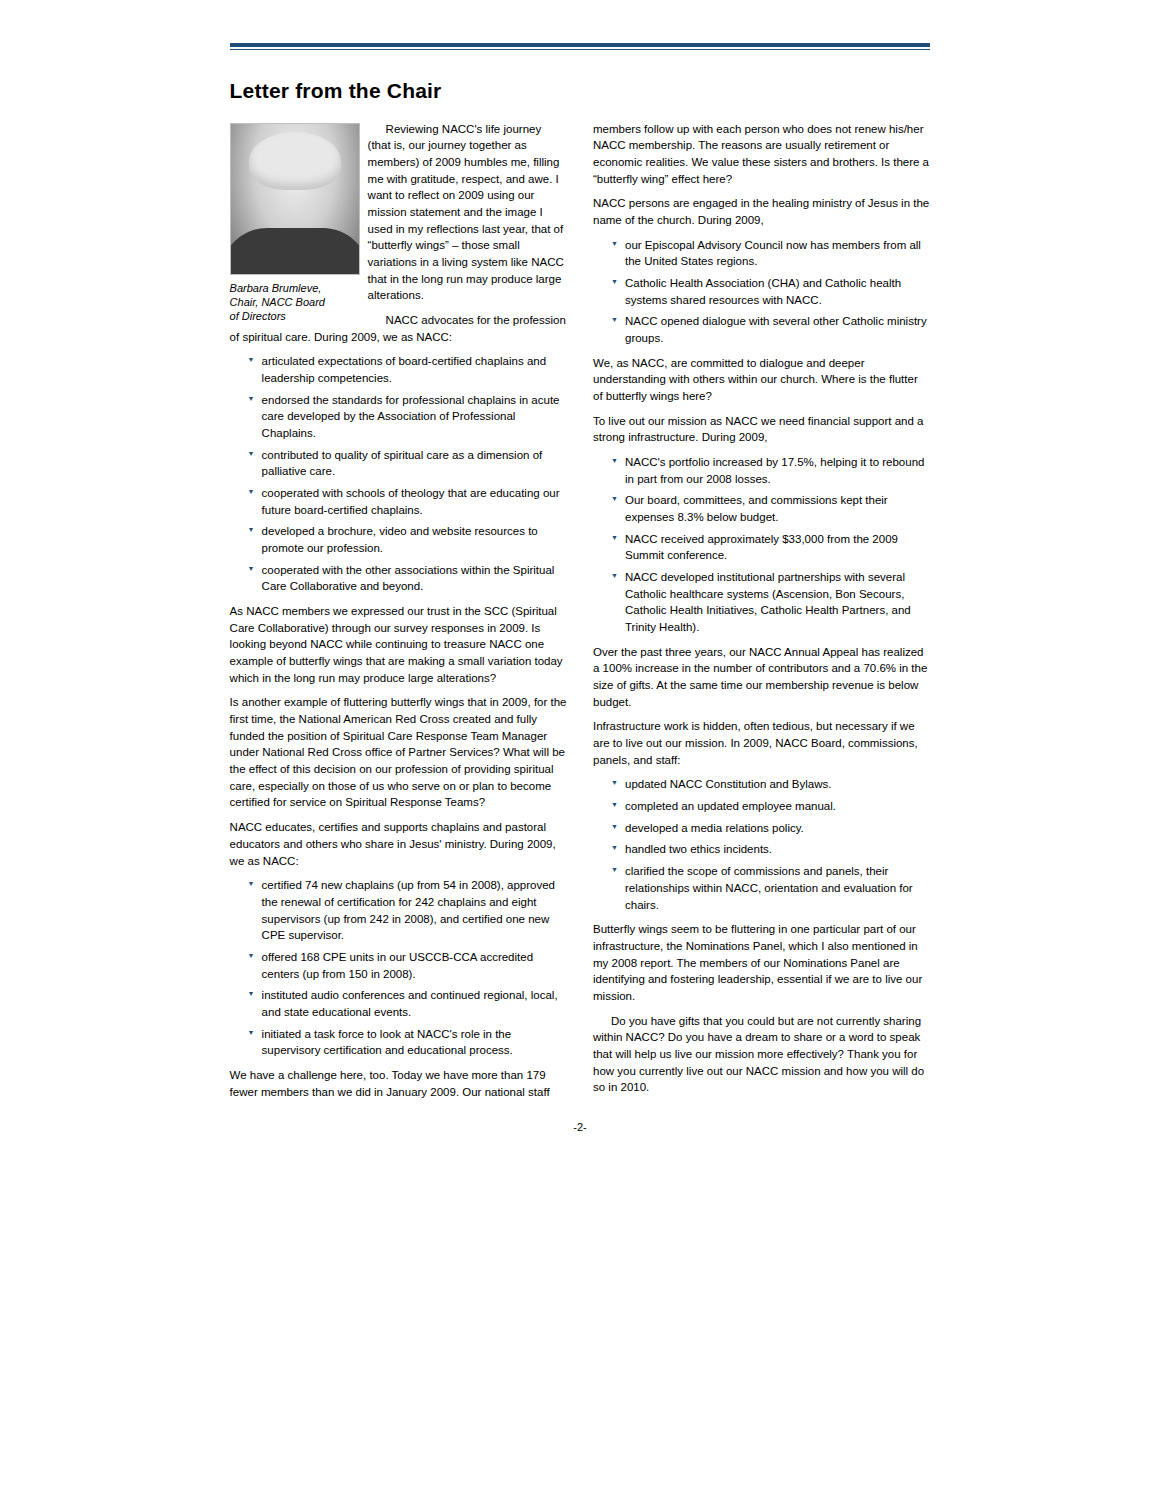Letter from the Chair
Barbara Brumleve,
Chair, NACC Board
of Directors
Reviewing NACC's life journey (that is, our journey together as members) of 2009 humbles me, filling me with gratitude, respect, and awe. I want to reflect on 2009 using our mission statement and the image I used in my reflections last year, that of “butterfly wings” – those small variations in a living system like NACC that in the long run may produce large alterations.
NACC advocates for the profession of spiritual care. During 2009, we as NACC:
articulated expectations of board-certified chaplains and leadership competencies.
endorsed the standards for professional chaplains in acute care developed by the Association of Professional Chaplains.
contributed to quality of spiritual care as a dimension of palliative care.
cooperated with schools of theology that are educating our future board-certified chaplains.
developed a brochure, video and website resources to promote our profession.
cooperated with the other associations within the Spiritual Care Collaborative and beyond.
As NACC members we expressed our trust in the SCC (Spiritual Care Collaborative) through our survey responses in 2009. Is looking beyond NACC while continuing to treasure NACC one example of butterfly wings that are making a small variation today which in the long run may produce large alterations?
Is another example of fluttering butterfly wings that in 2009, for the first time, the National American Red Cross created and fully funded the position of Spiritual Care Response Team Manager under National Red Cross office of Partner Services? What will be the effect of this decision on our profession of providing spiritual care, especially on those of us who serve on or plan to become certified for service on Spiritual Response Teams?
NACC educates, certifies and supports chaplains and pastoral educators and others who share in Jesus' ministry. During 2009, we as NACC:
certified 74 new chaplains (up from 54 in 2008), approved the renewal of certification for 242 chaplains and eight supervisors (up from 242 in 2008), and certified one new CPE supervisor.
offered 168 CPE units in our USCCB-CCA accredited centers (up from 150 in 2008).
instituted audio conferences and continued regional, local, and state educational events.
initiated a task force to look at NACC's role in the supervisory certification and educational process.
We have a challenge here, too. Today we have more than 179 fewer members than we did in January 2009. Our national staff members follow up with each person who does not renew his/her NACC membership. The reasons are usually retirement or economic realities. We value these sisters and brothers. Is there a “butterfly wing” effect here?
NACC persons are engaged in the healing ministry of Jesus in the name of the church. During 2009,
our Episcopal Advisory Council now has members from all the United States regions.
Catholic Health Association (CHA) and Catholic health systems shared resources with NACC.
NACC opened dialogue with several other Catholic ministry groups.
We, as NACC, are committed to dialogue and deeper understanding with others within our church. Where is the flutter of butterfly wings here?
To live out our mission as NACC we need financial support and a strong infrastructure. During 2009,
NACC's portfolio increased by 17.5%, helping it to rebound in part from our 2008 losses.
Our board, committees, and commissions kept their expenses 8.3% below budget.
NACC received approximately $33,000 from the 2009 Summit conference.
NACC developed institutional partnerships with several Catholic healthcare systems (Ascension, Bon Secours, Catholic Health Initiatives, Catholic Health Partners, and Trinity Health).
Over the past three years, our NACC Annual Appeal has realized a 100% increase in the number of contributors and a 70.6% in the size of gifts. At the same time our membership revenue is below budget.
Infrastructure work is hidden, often tedious, but necessary if we are to live out our mission. In 2009, NACC Board, commissions, panels, and staff:
updated NACC Constitution and Bylaws.
completed an updated employee manual.
developed a media relations policy.
handled two ethics incidents.
clarified the scope of commissions and panels, their relationships within NACC, orientation and evaluation for chairs.
Butterfly wings seem to be fluttering in one particular part of our infrastructure, the Nominations Panel, which I also mentioned in my 2008 report. The members of our Nominations Panel are identifying and fostering leadership, essential if we are to live our mission.
Do you have gifts that you could but are not currently sharing within NACC? Do you have a dream to share or a word to speak that will help us live our mission more effectively? Thank you for how you currently live out our NACC mission and how you will do so in 2010.
-2-